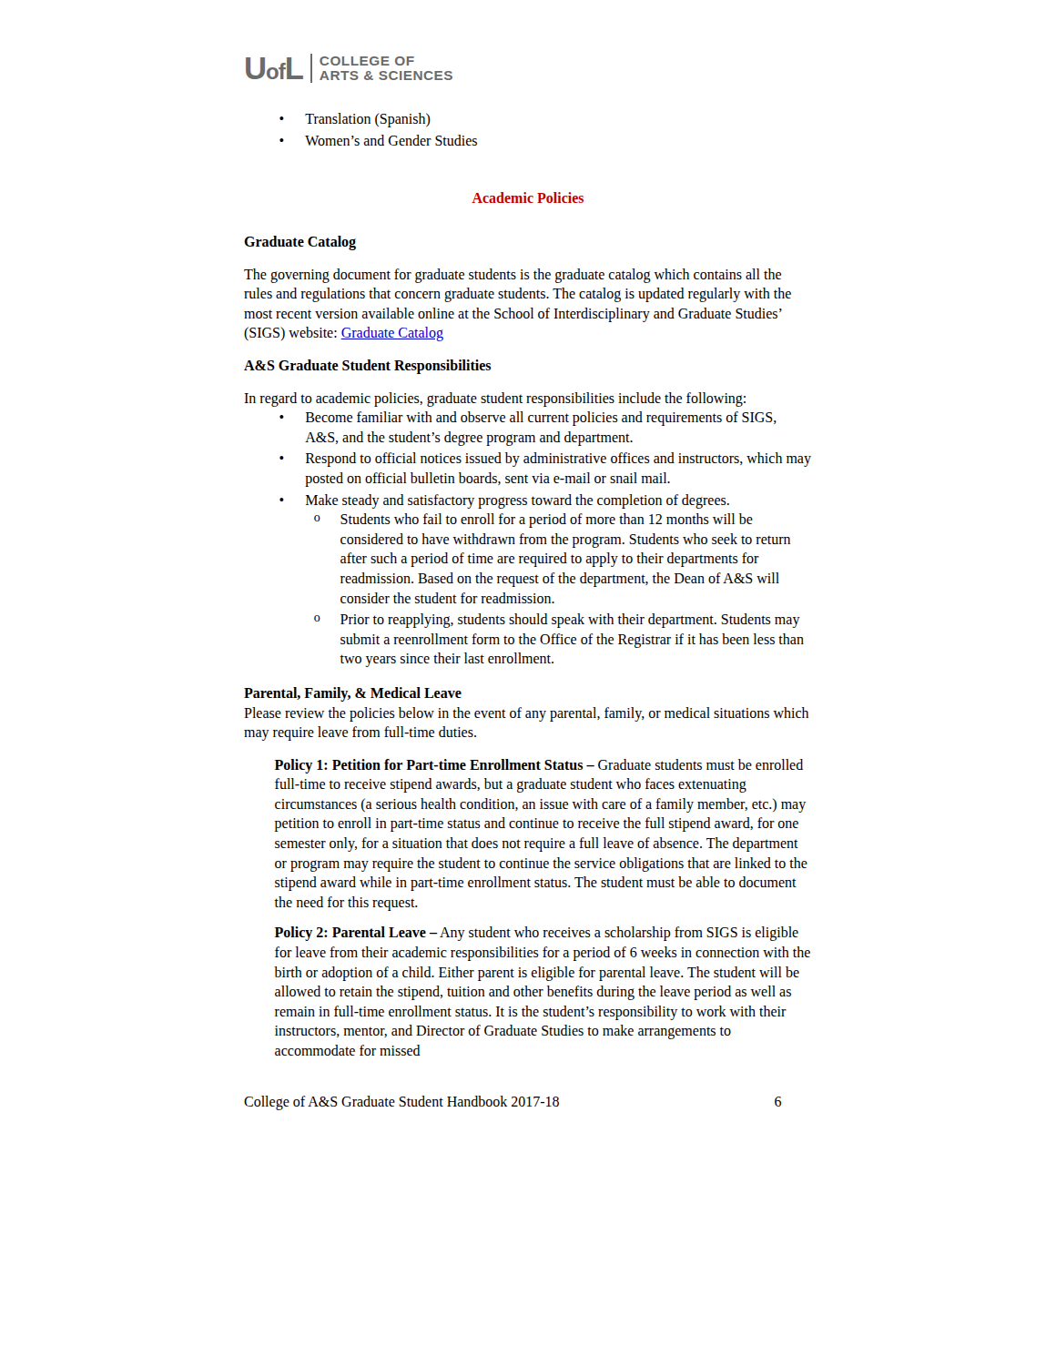Uof L
COLLEGE OF ARTS & SCIENCES
Translation (Spanish)
Women’s and Gender Studies
Academic Policies
Graduate Catalog
The governing document for graduate students is the graduate catalog which contains all the rules and regulations that concern graduate students. The catalog is updated regularly with the most recent version available online at the School of Interdisciplinary and Graduate Studies’ (SIGS) website: Graduate Catalog
A&S Graduate Student Responsibilities
In regard to academic policies, graduate student responsibilities include the following:
Become familiar with and observe all current policies and requirements of SIGS, A&S, and the student’s degree program and department.
Respond to official notices issued by administrative offices and instructors, which may posted on official bulletin boards, sent via e-mail or snail mail.
Make steady and satisfactory progress toward the completion of degrees.
Students who fail to enroll for a period of more than 12 months will be considered to have withdrawn from the program. Students who seek to return after such a period of time are required to apply to their departments for readmission. Based on the request of the department, the Dean of A&S will consider the student for readmission.
Prior to reapplying, students should speak with their department. Students may submit a reenrollment form to the Office of the Registrar if it has been less than two years since their last enrollment.
Parental, Family, & Medical Leave
Please review the policies below in the event of any parental, family, or medical situations which may require leave from full-time duties.
Policy 1: Petition for Part-time Enrollment Status – Graduate students must be enrolled full-time to receive stipend awards, but a graduate student who faces extenuating circumstances (a serious health condition, an issue with care of a family member, etc.) may petition to enroll in part-time status and continue to receive the full stipend award, for one semester only, for a situation that does not require a full leave of absence. The department or program may require the student to continue the service obligations that are linked to the stipend award while in part-time enrollment status. The student must be able to document the need for this request.
Policy 2: Parental Leave – Any student who receives a scholarship from SIGS is eligible for leave from their academic responsibilities for a period of 6 weeks in connection with the birth or adoption of a child. Either parent is eligible for parental leave. The student will be allowed to retain the stipend, tuition and other benefits during the leave period as well as remain in full-time enrollment status. It is the student’s responsibility to work with their instructors, mentor, and Director of Graduate Studies to make arrangements to accommodate for missed
College of A&S Graduate Student Handbook 2017-18
6